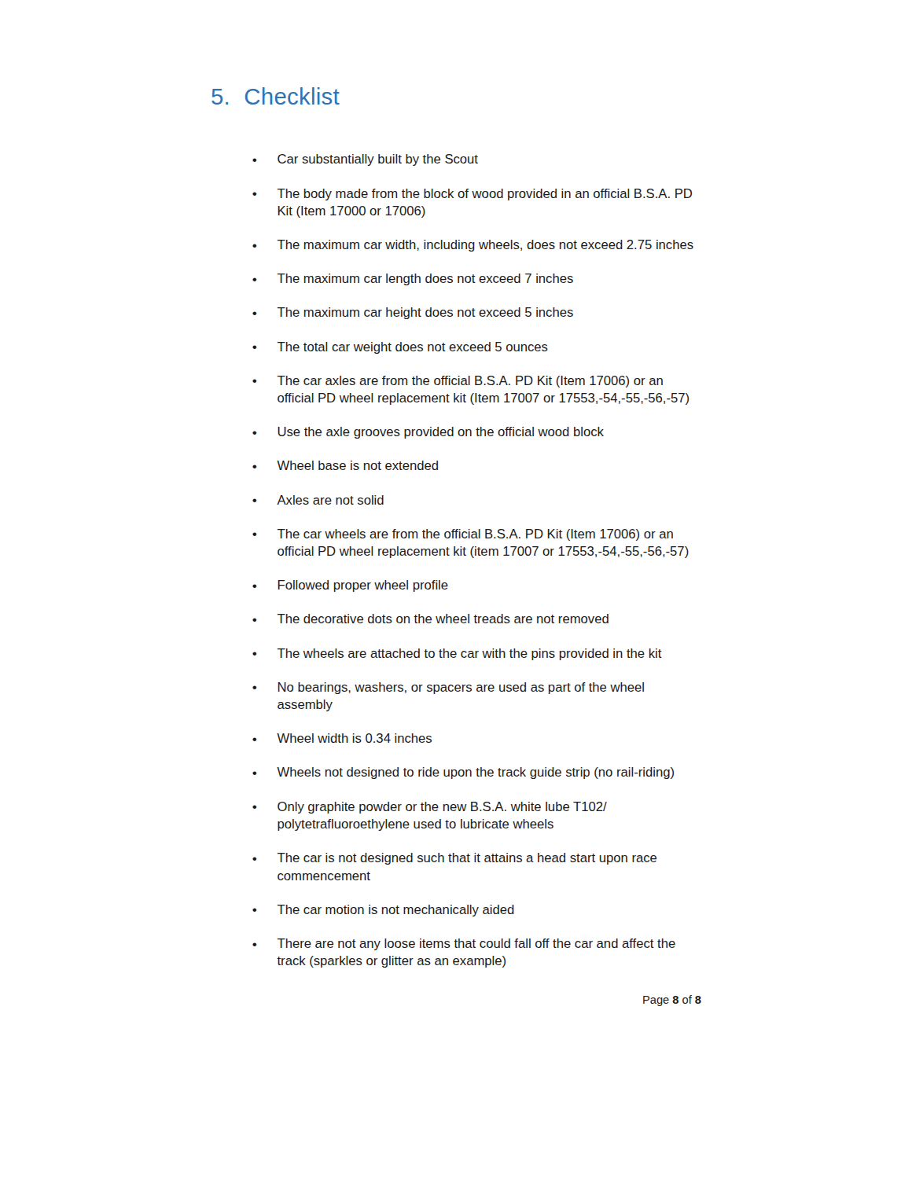5. Checklist
Car substantially built by the Scout
The body made from the block of wood provided in an official B.S.A. PD Kit (Item 17000 or 17006)
The maximum car width, including wheels, does not exceed 2.75 inches
The maximum car length does not exceed 7 inches
The maximum car height does not exceed 5 inches
The total car weight does not exceed 5 ounces
The car axles are from the official B.S.A. PD Kit (Item 17006) or an official PD wheel replacement kit (Item 17007 or 17553,-54,-55,-56,-57)
Use the axle grooves provided on the official wood block
Wheel base is not extended
Axles are not solid
The car wheels are from the official B.S.A. PD Kit (Item 17006) or an official PD wheel replacement kit (item 17007 or 17553,-54,-55,-56,-57)
Followed proper wheel profile
The decorative dots on the wheel treads are not removed
The wheels are attached to the car with the pins provided in the kit
No bearings, washers, or spacers are used as part of the wheel assembly
Wheel width is 0.34 inches
Wheels not designed to ride upon the track guide strip (no rail-riding)
Only graphite powder or the new B.S.A. white lube T102/ polytetrafluoroethylene used to lubricate wheels
The car is not designed such that it attains a head start upon race commencement
The car motion is not mechanically aided
There are not any loose items that could fall off the car and affect the track (sparkles or glitter as an example)
Page 8 of 8